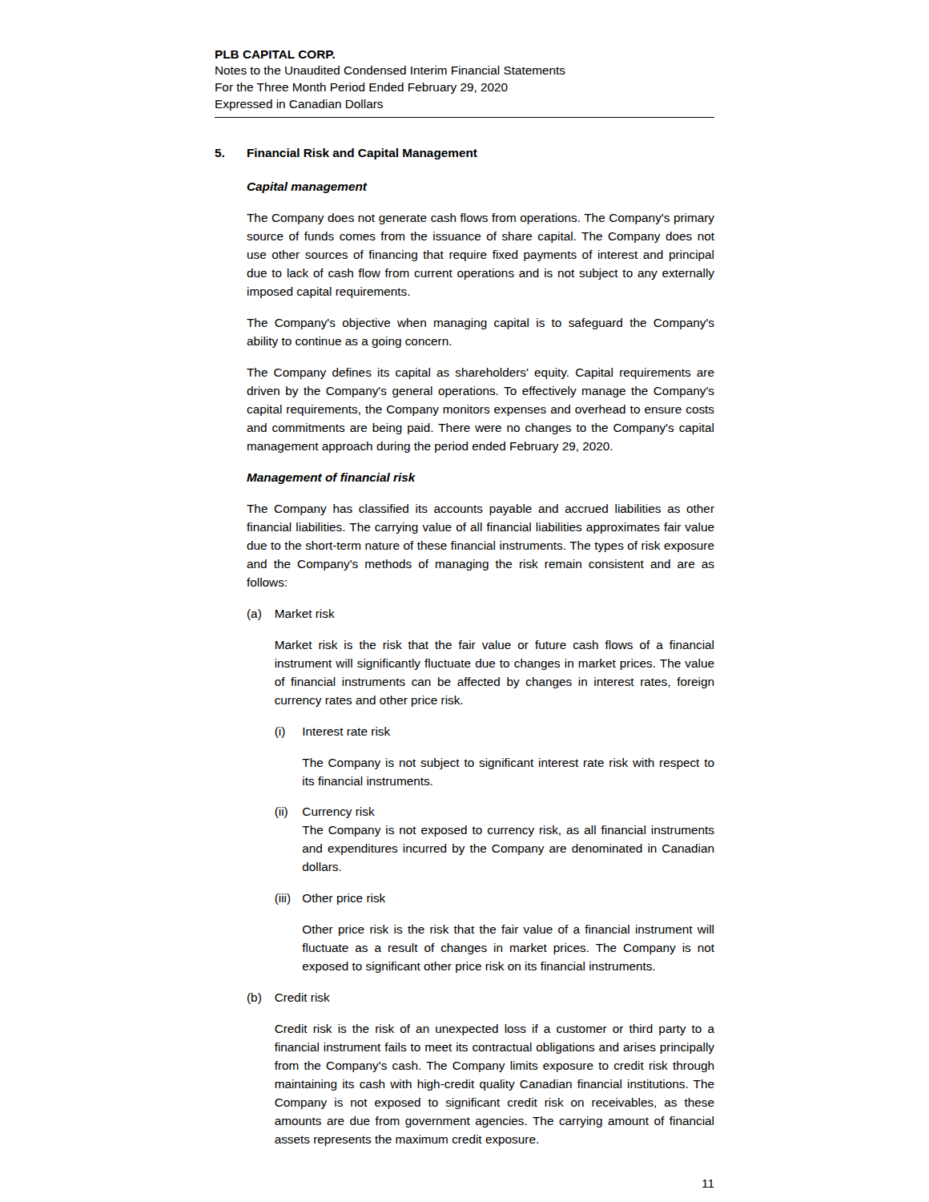PLB CAPITAL CORP.
Notes to the Unaudited Condensed Interim Financial Statements
For the Three Month Period Ended February 29, 2020
Expressed in Canadian Dollars
5. Financial Risk and Capital Management
Capital management
The Company does not generate cash flows from operations. The Company's primary source of funds comes from the issuance of share capital. The Company does not use other sources of financing that require fixed payments of interest and principal due to lack of cash flow from current operations and is not subject to any externally imposed capital requirements.
The Company's objective when managing capital is to safeguard the Company's ability to continue as a going concern.
The Company defines its capital as shareholders' equity. Capital requirements are driven by the Company's general operations. To effectively manage the Company's capital requirements, the Company monitors expenses and overhead to ensure costs and commitments are being paid. There were no changes to the Company's capital management approach during the period ended February 29, 2020.
Management of financial risk
The Company has classified its accounts payable and accrued liabilities as other financial liabilities. The carrying value of all financial liabilities approximates fair value due to the short-term nature of these financial instruments. The types of risk exposure and the Company's methods of managing the risk remain consistent and are as follows:
(a) Market risk
Market risk is the risk that the fair value or future cash flows of a financial instrument will significantly fluctuate due to changes in market prices. The value of financial instruments can be affected by changes in interest rates, foreign currency rates and other price risk.
(i)
Interest rate risk
The Company is not subject to significant interest rate risk with respect to its financial instruments.
(ii)
Currency risk
The Company is not exposed to currency risk, as all financial instruments and expenditures incurred by the Company are denominated in Canadian dollars.
(iii)
Other price risk
Other price risk is the risk that the fair value of a financial instrument will fluctuate as a result of changes in market prices. The Company is not exposed to significant other price risk on its financial instruments.
(b) Credit risk
Credit risk is the risk of an unexpected loss if a customer or third party to a financial instrument fails to meet its contractual obligations and arises principally from the Company's cash. The Company limits exposure to credit risk through maintaining its cash with high-credit quality Canadian financial institutions. The Company is not exposed to significant credit risk on receivables, as these amounts are due from government agencies. The carrying amount of financial assets represents the maximum credit exposure.
11